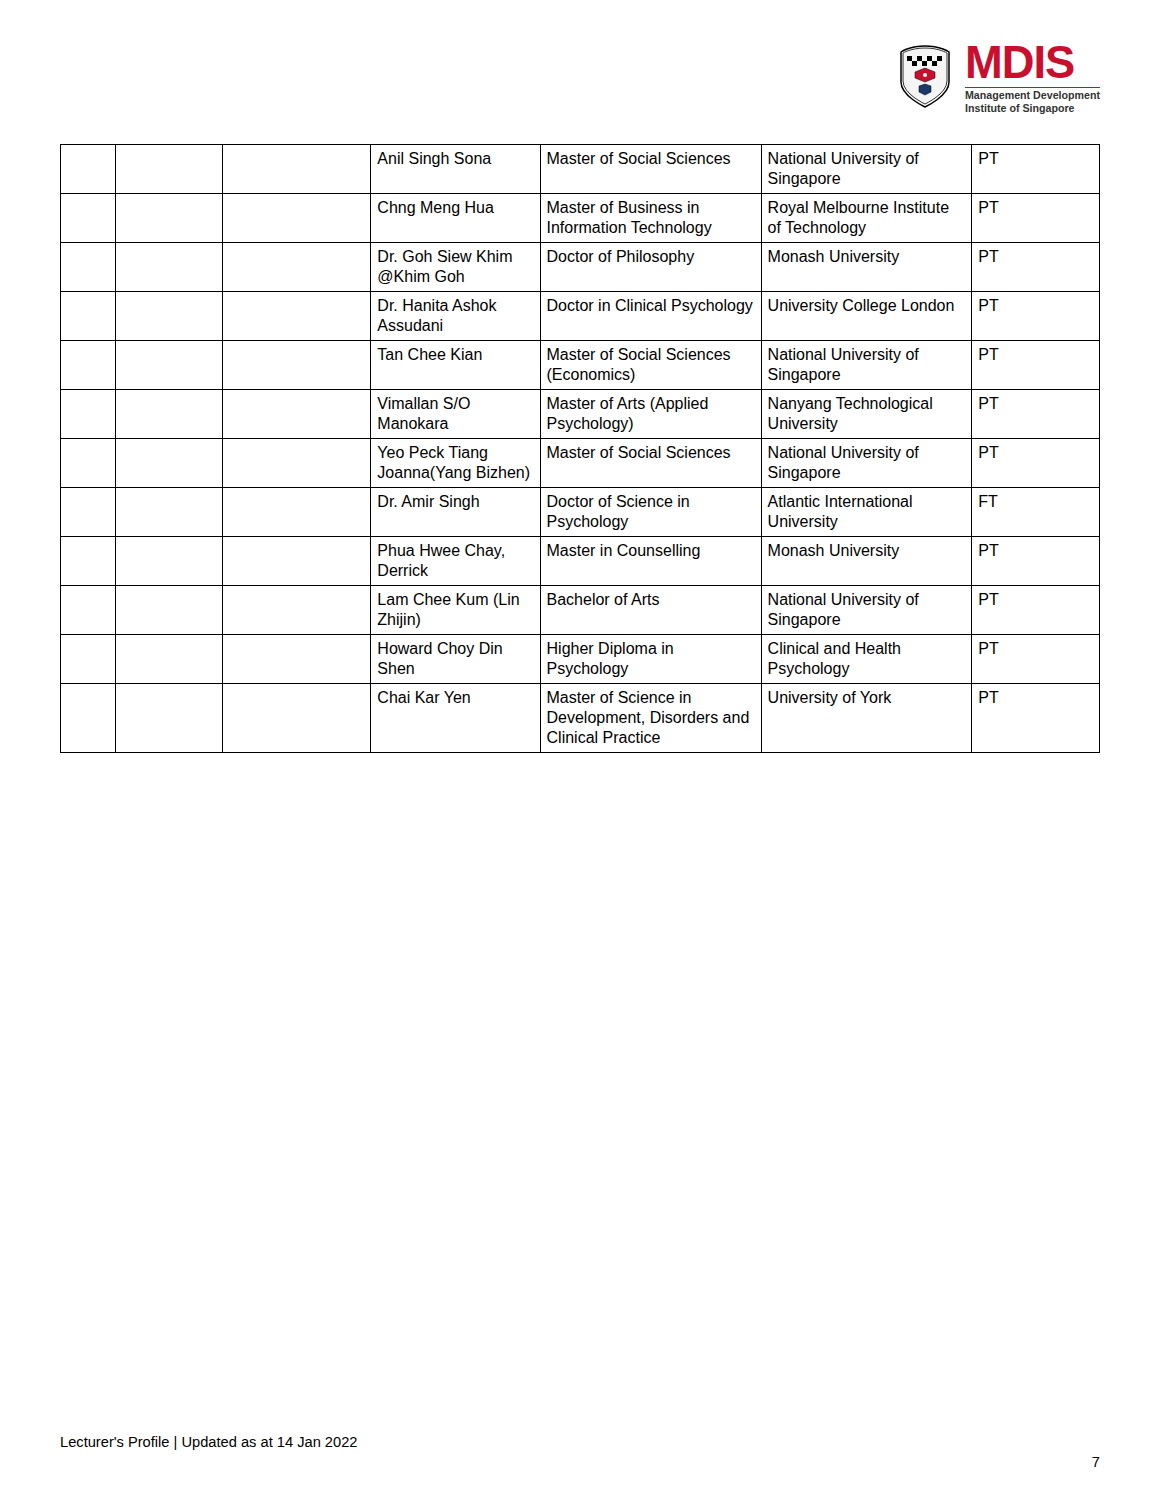MDIS
Management Development
Institute of Singapore
| | | | Anil Singh Sona | Master of Social Sciences | National University of Singapore | PT |
| | | | Chng Meng Hua | Master of Business in Information Technology | Royal Melbourne Institute of Technology | PT |
| | | | Dr. Goh Siew Khim @Khim Goh | Doctor of Philosophy | Monash University | PT |
| | | | Dr. Hanita Ashok Assudani | Doctor in Clinical Psychology | University College London | PT |
| | | | Tan Chee Kian | Master of Social Sciences (Economics) | National University of Singapore | PT |
| | | | Vimallan S/O Manokara | Master of Arts (Applied Psychology) | Nanyang Technological University | PT |
| | | | Yeo Peck Tiang Joanna(Yang Bizhen) | Master of Social Sciences | National University of Singapore | PT |
| | | | Dr. Amir Singh | Doctor of Science in Psychology | Atlantic International University | FT |
| | | | Phua Hwee Chay, Derrick | Master in Counselling | Monash University | PT |
| | | | Lam Chee Kum (Lin Zhijin) | Bachelor of Arts | National University of Singapore | PT |
| | | | Howard Choy Din Shen | Higher Diploma in Psychology | Clinical and Health Psychology | PT |
| | | | Chai Kar Yen | Master of Science in Development, Disorders and Clinical Practice | University of York | PT |
Lecturer's Profile | Updated as at 14 Jan 2022
7